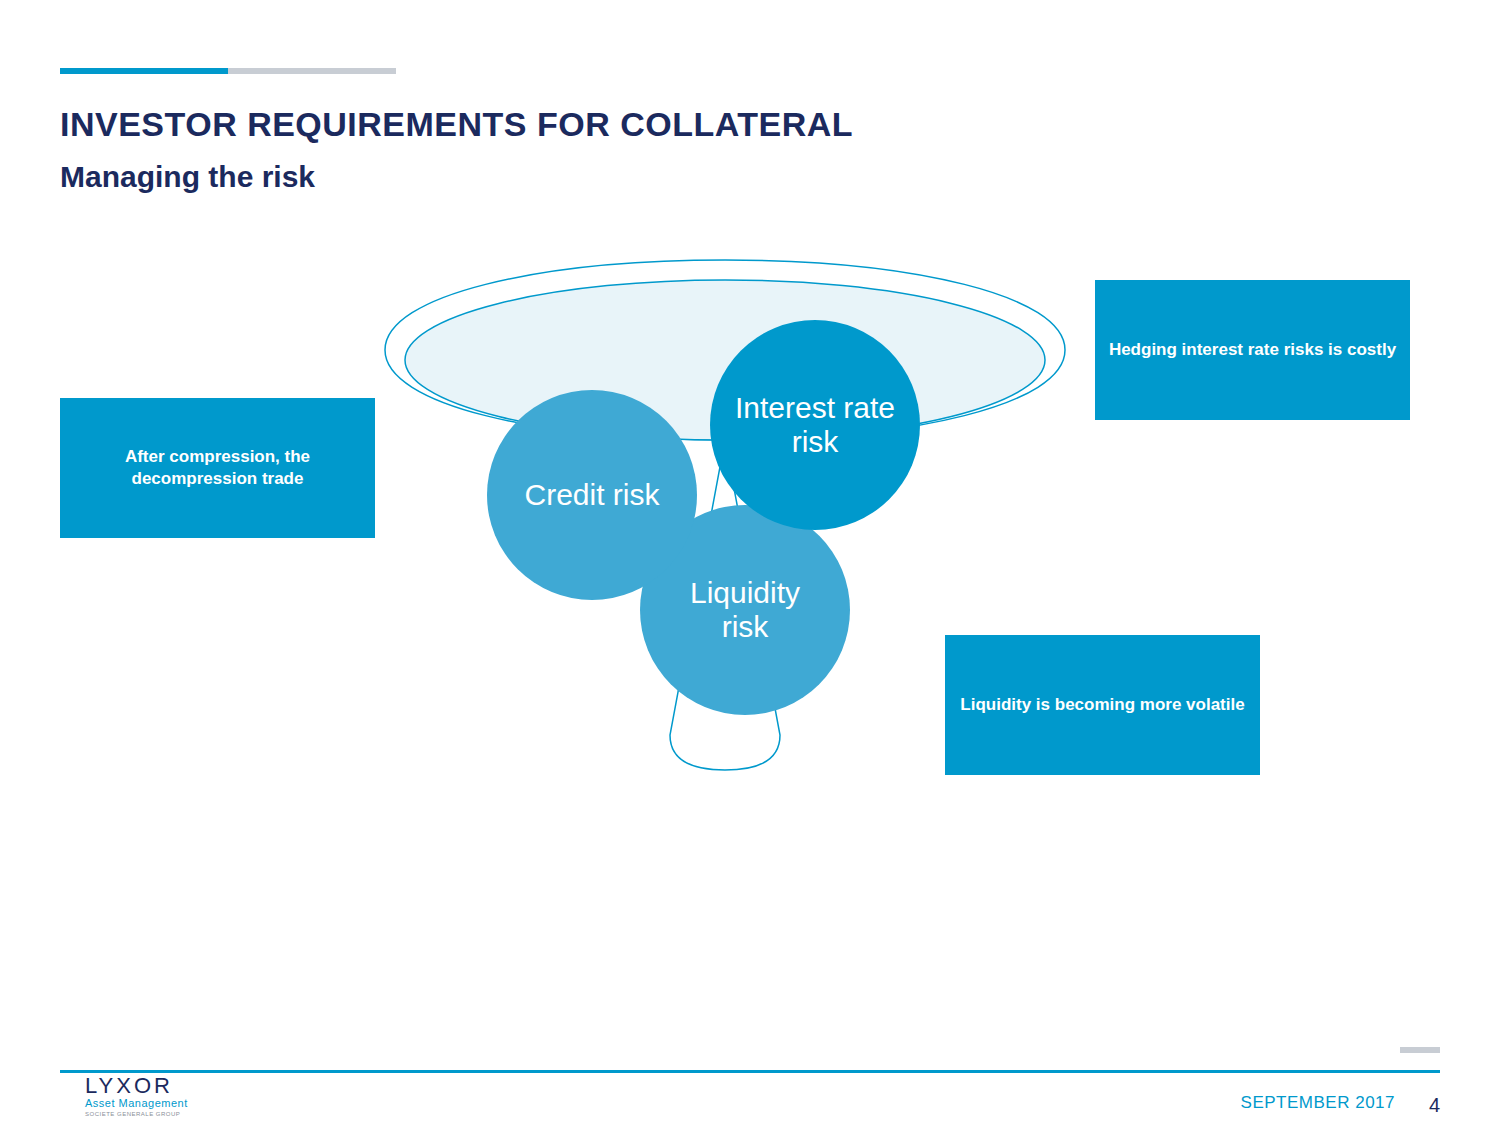INVESTOR REQUIREMENTS FOR COLLATERAL
Managing the risk
Credit risk
Interest rate
risk
Liquidity
risk
After compression, the decompression trade
Hedging interest rate risks is costly
Liquidity is becoming more volatile
LYXOR
Asset Management
SOCIETE GENERALE GROUP
SEPTEMBER 2017
4